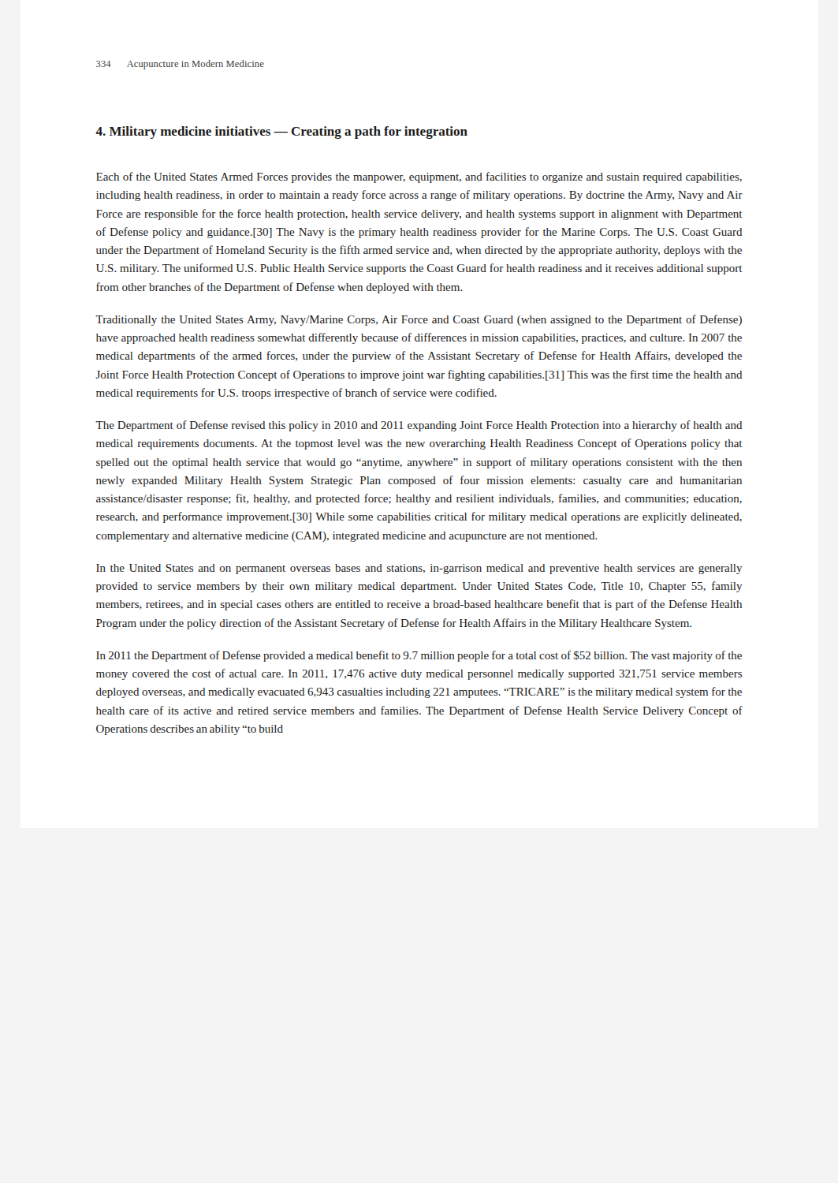334 Acupuncture in Modern Medicine
4. Military medicine initiatives — Creating a path for integration
Each of the United States Armed Forces provides the manpower, equipment, and facilities to organize and sustain required capabilities, including health readiness, in order to maintain a ready force across a range of military operations. By doctrine the Army, Navy and Air Force are responsible for the force health protection, health service delivery, and health systems support in alignment with Department of Defense policy and guidance.[30] The Navy is the primary health readiness provider for the Marine Corps. The U.S. Coast Guard under the Department of Homeland Security is the fifth armed service and, when directed by the appropriate authority, deploys with the U.S. military. The uniformed U.S. Public Health Service supports the Coast Guard for health readiness and it receives additional support from other branches of the Department of Defense when deployed with them.
Traditionally the United States Army, Navy/Marine Corps, Air Force and Coast Guard (when assigned to the Department of Defense) have approached health readiness somewhat differently because of differences in mission capabilities, practices, and culture. In 2007 the medical departments of the armed forces, under the purview of the Assistant Secretary of Defense for Health Affairs, developed the Joint Force Health Protection Concept of Operations to improve joint war fighting capabilities.[31] This was the first time the health and medical requirements for U.S. troops irrespective of branch of service were codified.
The Department of Defense revised this policy in 2010 and 2011 expanding Joint Force Health Protection into a hierarchy of health and medical requirements documents. At the topmost level was the new overarching Health Readiness Concept of Operations policy that spelled out the optimal health service that would go “anytime, anywhere” in support of military operations consistent with the then newly expanded Military Health System Strategic Plan composed of four mission elements: casualty care and humanitarian assistance/disaster response; fit, healthy, and protected force; healthy and resilient individuals, families, and communities; education, research, and performance improvement.[30] While some capabilities critical for military medical operations are explicitly delineated, complementary and alternative medicine (CAM), integrated medicine and acupuncture are not mentioned.
In the United States and on permanent overseas bases and stations, in-garrison medical and preventive health services are generally provided to service members by their own military medical department. Under United States Code, Title 10, Chapter 55, family members, retirees, and in special cases others are entitled to receive a broad-based healthcare benefit that is part of the Defense Health Program under the policy direction of the Assistant Secretary of Defense for Health Affairs in the Military Healthcare System.
In 2011 the Department of Defense provided a medical benefit to 9.7 million people for a total cost of $52 billion. The vast majority of the money covered the cost of actual care. In 2011, 17,476 active duty medical personnel medically supported 321,751 service members deployed overseas, and medically evacuated 6,943 casualties including 221 amputees. “TRICARE” is the military medical system for the health care of its active and retired service members and families. The Department of Defense Health Service Delivery Concept of Operations describes an ability “to build